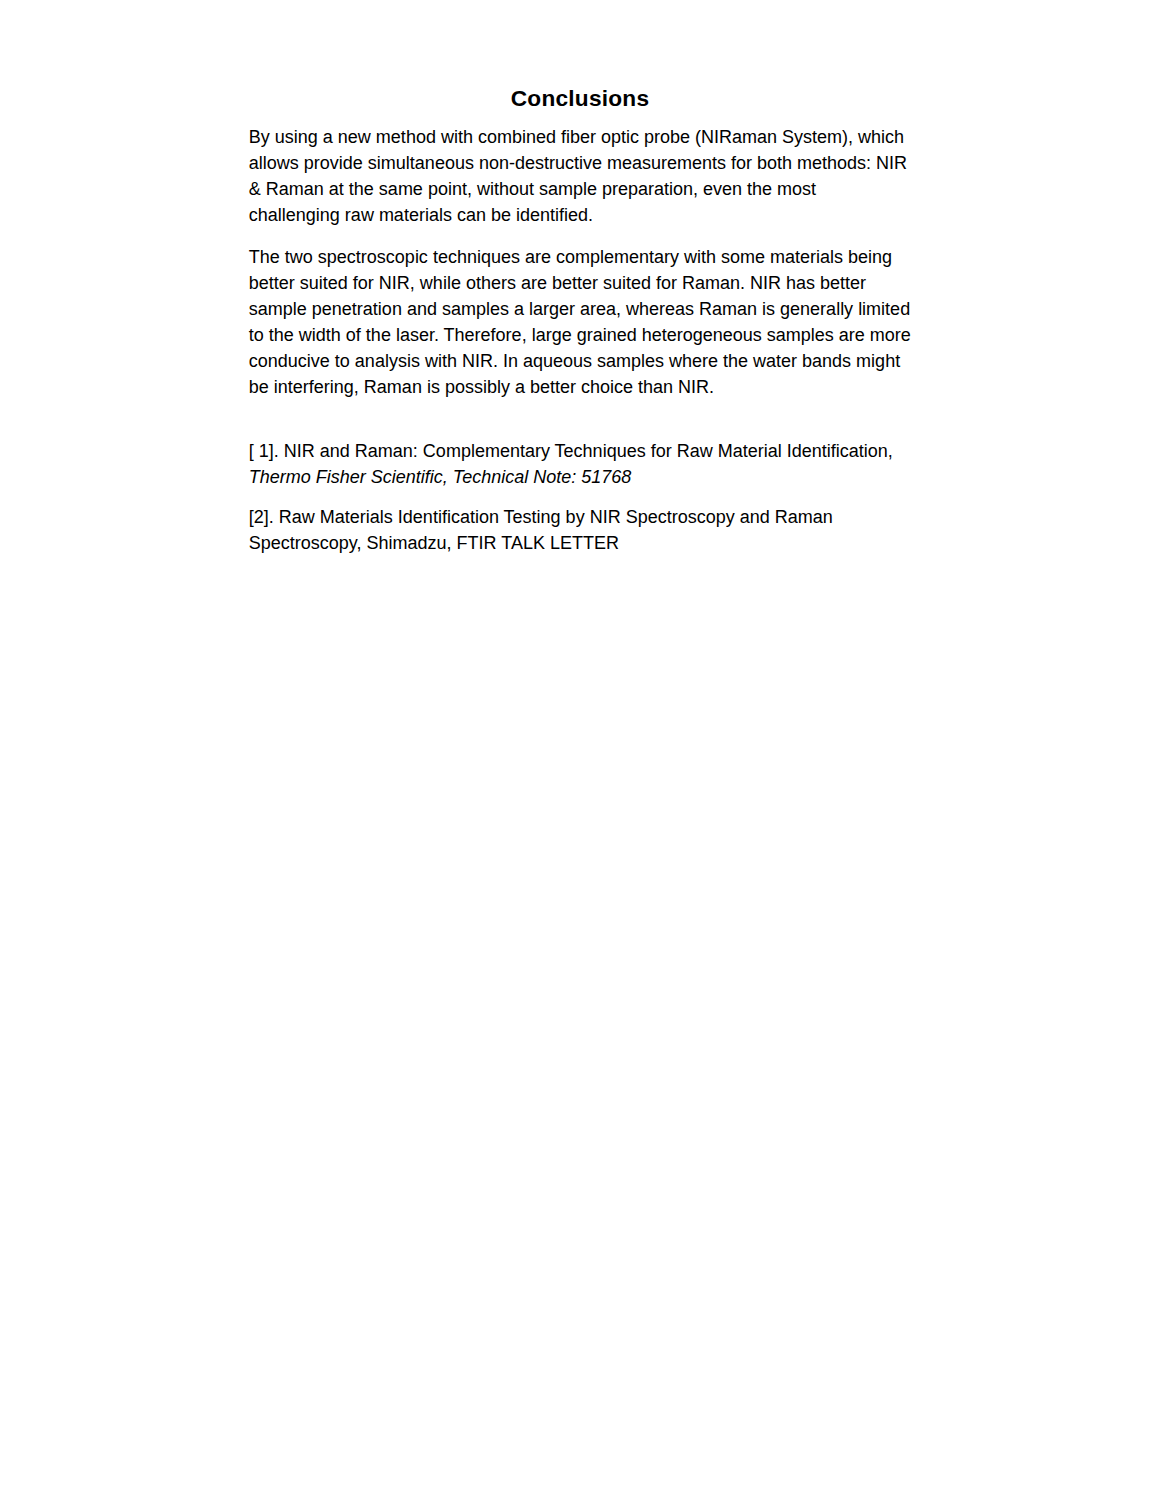Conclusions
By using a new method with combined fiber optic probe (NIRaman System), which allows provide simultaneous non-destructive measurements for both methods: NIR & Raman at the same point, without sample preparation, even the most challenging raw materials can be identified.
The two spectroscopic techniques are complementary with some materials being better suited for NIR, while others are better suited for Raman. NIR has better sample penetration and samples a larger area, whereas Raman is generally limited to the width of the laser. Therefore, large grained heterogeneous samples are more conducive to analysis with NIR. In aqueous samples where the water bands might be interfering, Raman is possibly a better choice than NIR.
[ 1]. NIR and Raman: Complementary Techniques for Raw Material Identification, Thermo Fisher Scientific, Technical Note: 51768
[2]. Raw Materials Identification Testing by NIR Spectroscopy and Raman Spectroscopy, Shimadzu, FTIR TALK LETTER